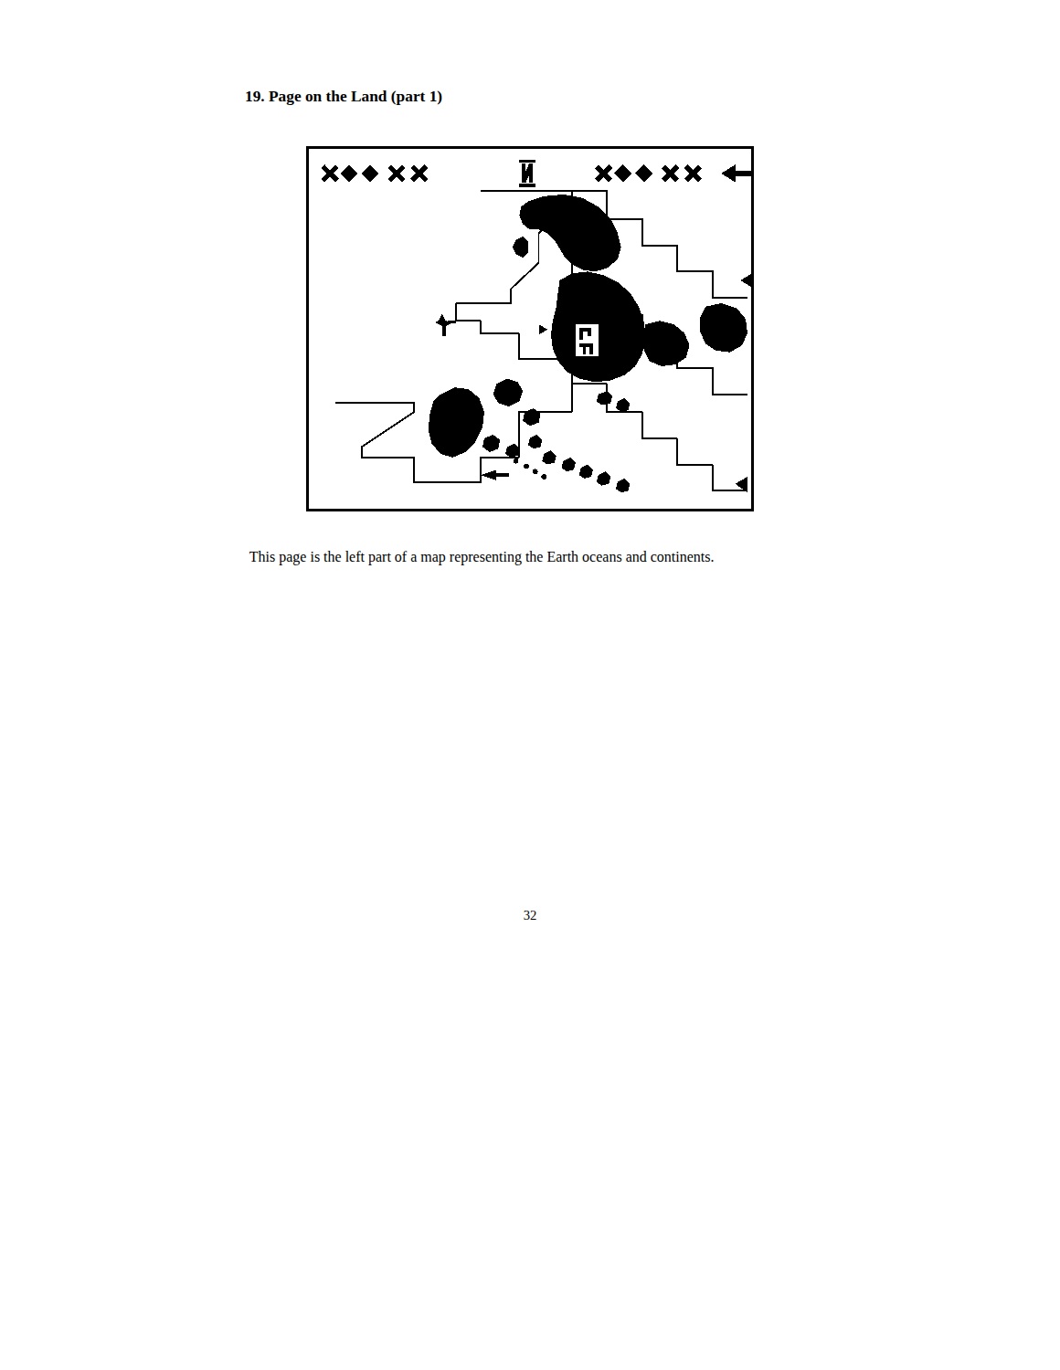19. Page on the Land (part 1)
This page is the left part of a map representing the Earth oceans and continents.
32